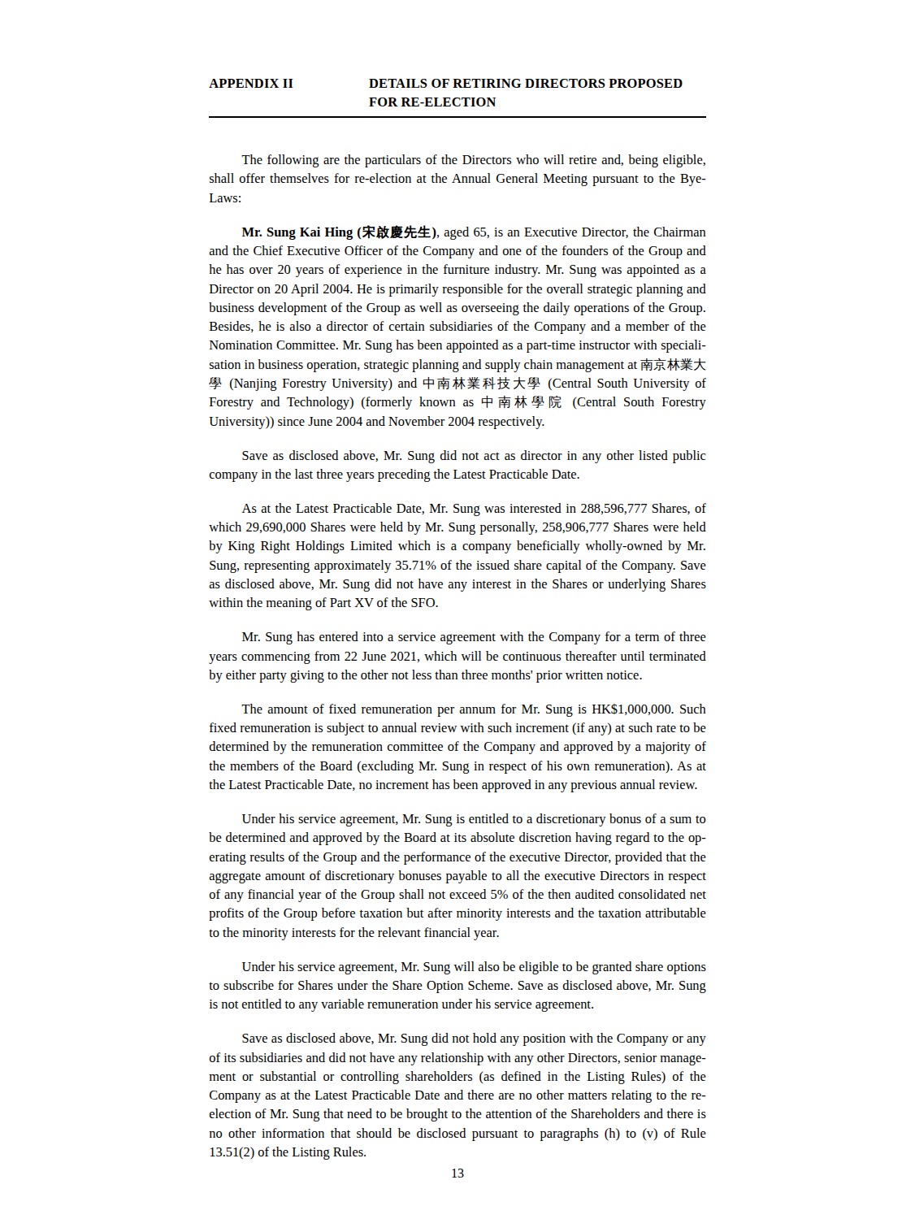APPENDIX II
DETAILS OF RETIRING DIRECTORS PROPOSED FOR RE-ELECTION
The following are the particulars of the Directors who will retire and, being eligible, shall offer themselves for re-election at the Annual General Meeting pursuant to the Bye-Laws:
Mr. Sung Kai Hing (宋啟慶先生), aged 65, is an Executive Director, the Chairman and the Chief Executive Officer of the Company and one of the founders of the Group and he has over 20 years of experience in the furniture industry. Mr. Sung was appointed as a Director on 20 April 2004. He is primarily responsible for the overall strategic planning and business development of the Group as well as overseeing the daily operations of the Group. Besides, he is also a director of certain subsidiaries of the Company and a member of the Nomination Committee. Mr. Sung has been appointed as a part-time instructor with specialisation in business operation, strategic planning and supply chain management at 南京林業大學 (Nanjing Forestry University) and 中南林業科技大學 (Central South University of Forestry and Technology) (formerly known as 中南林學院 (Central South Forestry University)) since June 2004 and November 2004 respectively.
Save as disclosed above, Mr. Sung did not act as director in any other listed public company in the last three years preceding the Latest Practicable Date.
As at the Latest Practicable Date, Mr. Sung was interested in 288,596,777 Shares, of which 29,690,000 Shares were held by Mr. Sung personally, 258,906,777 Shares were held by King Right Holdings Limited which is a company beneficially wholly-owned by Mr. Sung, representing approximately 35.71% of the issued share capital of the Company. Save as disclosed above, Mr. Sung did not have any interest in the Shares or underlying Shares within the meaning of Part XV of the SFO.
Mr. Sung has entered into a service agreement with the Company for a term of three years commencing from 22 June 2021, which will be continuous thereafter until terminated by either party giving to the other not less than three months' prior written notice.
The amount of fixed remuneration per annum for Mr. Sung is HK$1,000,000. Such fixed remuneration is subject to annual review with such increment (if any) at such rate to be determined by the remuneration committee of the Company and approved by a majority of the members of the Board (excluding Mr. Sung in respect of his own remuneration). As at the Latest Practicable Date, no increment has been approved in any previous annual review.
Under his service agreement, Mr. Sung is entitled to a discretionary bonus of a sum to be determined and approved by the Board at its absolute discretion having regard to the operating results of the Group and the performance of the executive Director, provided that the aggregate amount of discretionary bonuses payable to all the executive Directors in respect of any financial year of the Group shall not exceed 5% of the then audited consolidated net profits of the Group before taxation but after minority interests and the taxation attributable to the minority interests for the relevant financial year.
Under his service agreement, Mr. Sung will also be eligible to be granted share options to subscribe for Shares under the Share Option Scheme. Save as disclosed above, Mr. Sung is not entitled to any variable remuneration under his service agreement.
Save as disclosed above, Mr. Sung did not hold any position with the Company or any of its subsidiaries and did not have any relationship with any other Directors, senior management or substantial or controlling shareholders (as defined in the Listing Rules) of the Company as at the Latest Practicable Date and there are no other matters relating to the re-election of Mr. Sung that need to be brought to the attention of the Shareholders and there is no other information that should be disclosed pursuant to paragraphs (h) to (v) of Rule 13.51(2) of the Listing Rules.
13